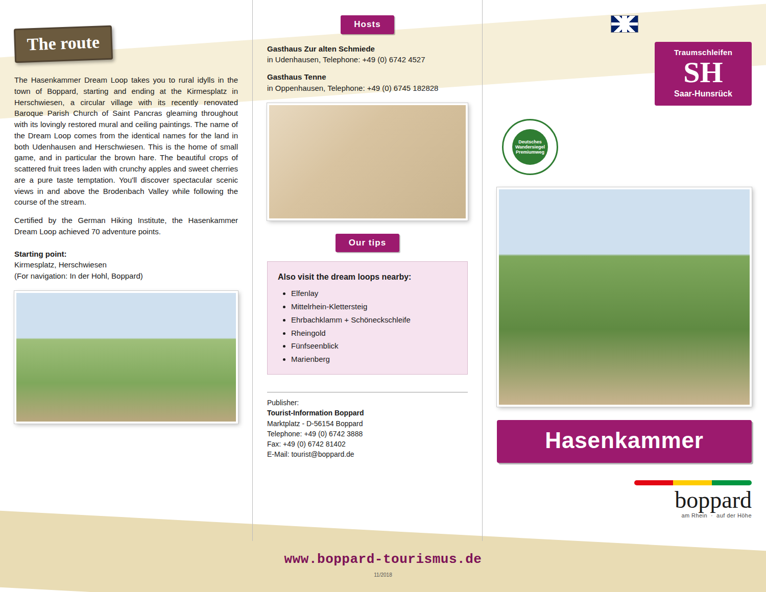The route
The Hasenkammer Dream Loop takes you to rural idylls in the town of Boppard, starting and ending at the Kirmesplatz in Herschwiesen, a circular village with its recently renovated Baroque Parish Church of Saint Pancras gleaming throughout with its lovingly restored mural and ceiling paintings. The name of the Dream Loop comes from the identical names for the land in both Udenhausen and Herschwiesen. This is the home of small game, and in particular the brown hare. The beautiful crops of scattered fruit trees laden with crunchy apples and sweet cherries are a pure taste temptation. You'll discover spectacular scenic views in and above the Brodenbach Valley while following the course of the stream.
Certified by the German Hiking Institute, the Hasenkammer Dream Loop achieved 70 adventure points.
Starting point: Kirmesplatz, Herschwiesen
(For navigation: In der Hohl, Boppard)
Hosts
Gasthaus Zur alten Schmiede in Udenhausen, Telephone: +49 (0) 6742 4527
Gasthaus Tenne in Oppenhausen, Telephone: +49 (0) 6745 182828
Our tips
Also visit the dream loops nearby:
Elfenlay
Mittelrhein-Klettersteig
Ehrbachklamm + Schöneckschleife
Rheingold
Fünfseenblick
Marienberg
Publisher: Tourist-Information Boppard Marktplatz - D-56154 Boppard
Telephone: +49 (0) 6742 3888
Fax: +49 (0) 6742 81402
E-Mail: tourist@boppard.de
Traumschleifen
SH
Saar-Hunsrück
Deutsches Wandersiegel
Premiumweg
Hasenkammer
boppard
am Rhein · auf der Höhe
www.boppard-tourismus.de
11/2018